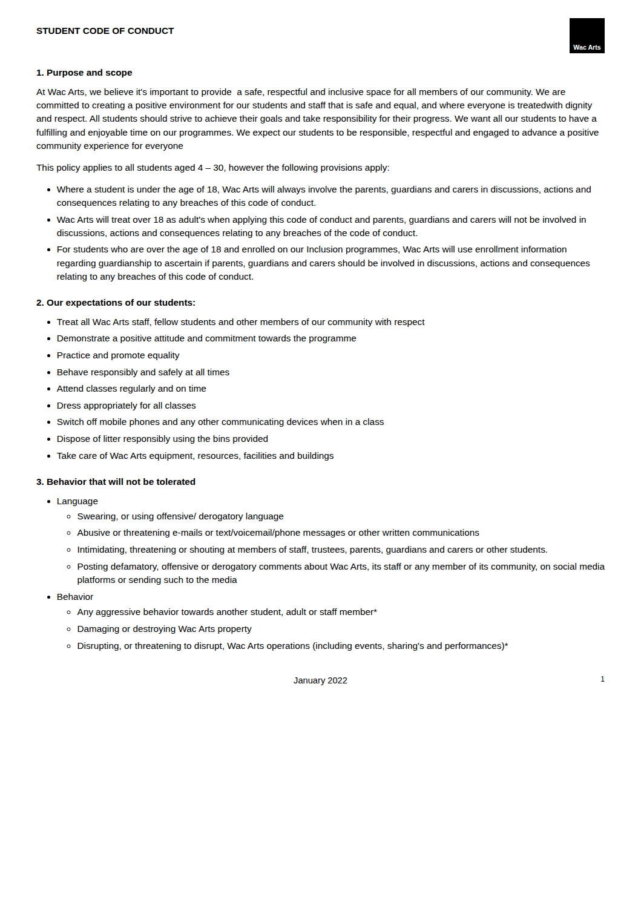Wac Arts
STUDENT CODE OF CONDUCT
1. Purpose and scope
At Wac Arts, we believe it's important to provide a safe, respectful and inclusive space for all members of our community. We are committed to creating a positive environment for our students and staff that is safe and equal, and where everyone is treatedwith dignity and respect. All students should strive to achieve their goals and take responsibility for their progress. We want all our students to have a fulfilling and enjoyable time on our programmes. We expect our students to be responsible, respectful and engaged to advance a positive community experience for everyone
This policy applies to all students aged 4 – 30, however the following provisions apply:
Where a student is under the age of 18, Wac Arts will always involve the parents, guardians and carers in discussions, actions and consequences relating to any breaches of this code of conduct.
Wac Arts will treat over 18 as adult's when applying this code of conduct and parents, guardians and carers will not be involved in discussions, actions and consequences relating to any breaches of the code of conduct.
For students who are over the age of 18 and enrolled on our Inclusion programmes, Wac Arts will use enrollment information regarding guardianship to ascertain if parents, guardians and carers should be involved in discussions, actions and consequences relating to any breaches of this code of conduct.
2. Our expectations of our students:
Treat all Wac Arts staff, fellow students and other members of our community with respect
Demonstrate a positive attitude and commitment towards the programme
Practice and promote equality
Behave responsibly and safely at all times
Attend classes regularly and on time
Dress appropriately for all classes
Switch off mobile phones and any other communicating devices when in a class
Dispose of litter responsibly using the bins provided
Take care of Wac Arts equipment, resources, facilities and buildings
3. Behavior that will not be tolerated
Language
Swearing, or using offensive/ derogatory language
Abusive or threatening e-mails or text/voicemail/phone messages or other written communications
Intimidating, threatening or shouting at members of staff, trustees, parents, guardians and carers or other students.
Posting defamatory, offensive or derogatory comments about Wac Arts, its staff or any member of its community, on social media platforms or sending such to the media
Behavior
Any aggressive behavior towards another student, adult or staff member*
Damaging or destroying Wac Arts property
Disrupting, or threatening to disrupt, Wac Arts operations (including events, sharing's and performances)*
January 2022 1